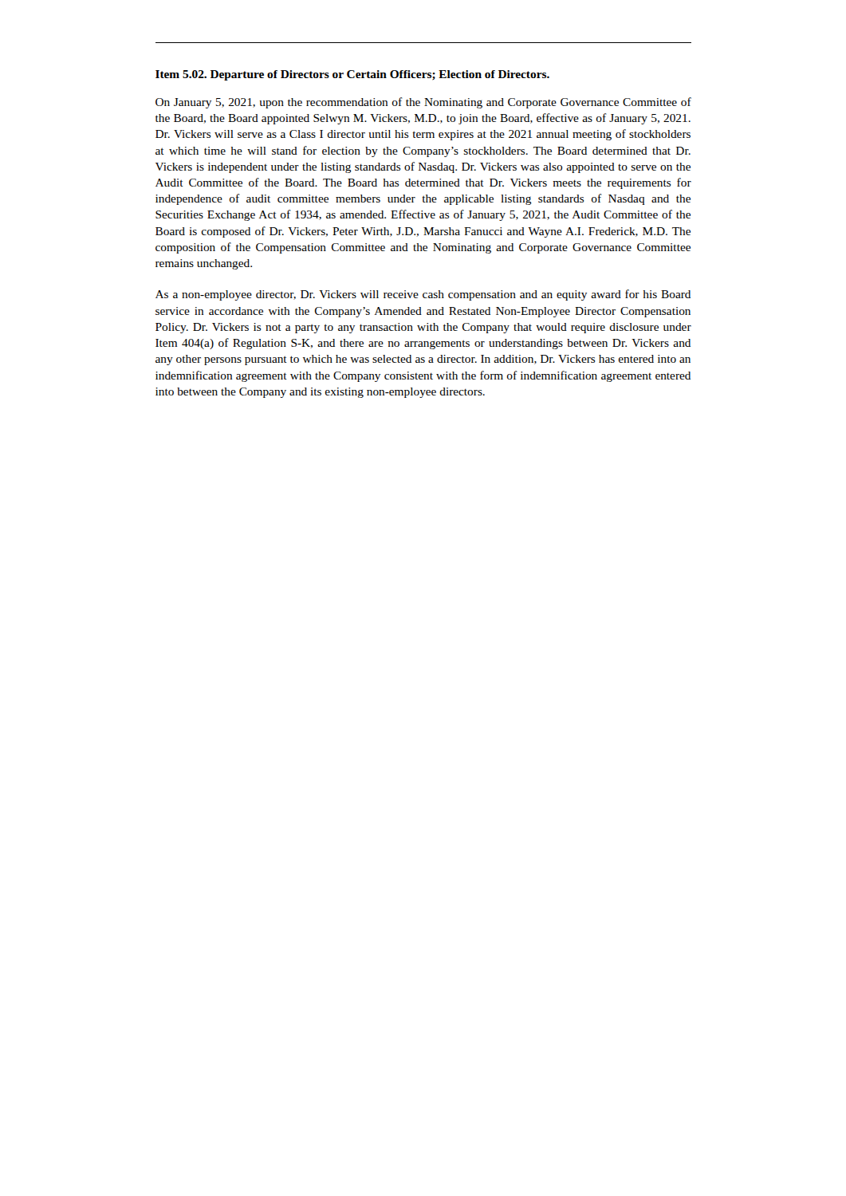Item 5.02. Departure of Directors or Certain Officers; Election of Directors.
On January 5, 2021, upon the recommendation of the Nominating and Corporate Governance Committee of the Board, the Board appointed Selwyn M. Vickers, M.D., to join the Board, effective as of January 5, 2021. Dr. Vickers will serve as a Class I director until his term expires at the 2021 annual meeting of stockholders at which time he will stand for election by the Company’s stockholders. The Board determined that Dr. Vickers is independent under the listing standards of Nasdaq. Dr. Vickers was also appointed to serve on the Audit Committee of the Board. The Board has determined that Dr. Vickers meets the requirements for independence of audit committee members under the applicable listing standards of Nasdaq and the Securities Exchange Act of 1934, as amended. Effective as of January 5, 2021, the Audit Committee of the Board is composed of Dr. Vickers, Peter Wirth, J.D., Marsha Fanucci and Wayne A.I. Frederick, M.D. The composition of the Compensation Committee and the Nominating and Corporate Governance Committee remains unchanged.
As a non-employee director, Dr. Vickers will receive cash compensation and an equity award for his Board service in accordance with the Company’s Amended and Restated Non-Employee Director Compensation Policy. Dr. Vickers is not a party to any transaction with the Company that would require disclosure under Item 404(a) of Regulation S-K, and there are no arrangements or understandings between Dr. Vickers and any other persons pursuant to which he was selected as a director. In addition, Dr. Vickers has entered into an indemnification agreement with the Company consistent with the form of indemnification agreement entered into between the Company and its existing non-employee directors.